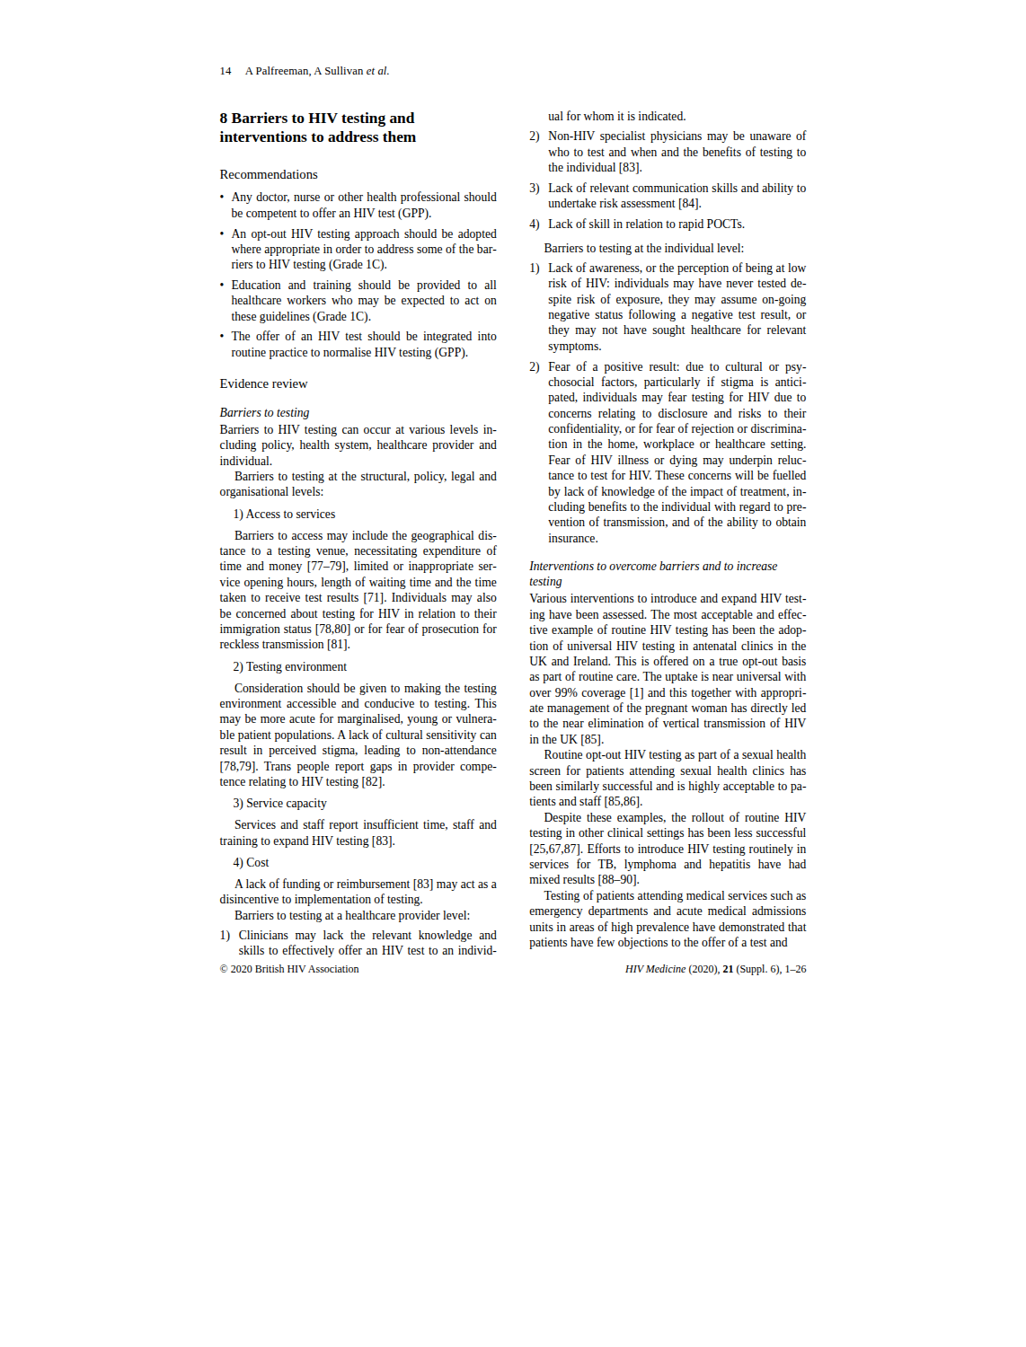14 A Palfreeman, A Sullivan et al.
8 Barriers to HIV testing and interventions to address them
Recommendations
Any doctor, nurse or other health professional should be competent to offer an HIV test (GPP).
An opt-out HIV testing approach should be adopted where appropriate in order to address some of the barriers to HIV testing (Grade 1C).
Education and training should be provided to all healthcare workers who may be expected to act on these guidelines (Grade 1C).
The offer of an HIV test should be integrated into routine practice to normalise HIV testing (GPP).
Evidence review
Barriers to testing
Barriers to HIV testing can occur at various levels including policy, health system, healthcare provider and individual.
Barriers to testing at the structural, policy, legal and organisational levels:
1) Access to services
Barriers to access may include the geographical distance to a testing venue, necessitating expenditure of time and money [77–79], limited or inappropriate service opening hours, length of waiting time and the time taken to receive test results [71]. Individuals may also be concerned about testing for HIV in relation to their immigration status [78,80] or for fear of prosecution for reckless transmission [81].
2) Testing environment
Consideration should be given to making the testing environment accessible and conducive to testing. This may be more acute for marginalised, young or vulnerable patient populations. A lack of cultural sensitivity can result in perceived stigma, leading to non-attendance [78,79]. Trans people report gaps in provider competence relating to HIV testing [82].
3) Service capacity
Services and staff report insufficient time, staff and training to expand HIV testing [83].
4) Cost
A lack of funding or reimbursement [83] may act as a disincentive to implementation of testing.
Barriers to testing at a healthcare provider level:
Clinicians may lack the relevant knowledge and skills to effectively offer an HIV test to an individual for whom it is indicated.
Non-HIV specialist physicians may be unaware of who to test and when and the benefits of testing to the individual [83].
Lack of relevant communication skills and ability to undertake risk assessment [84].
Lack of skill in relation to rapid POCTs.
Barriers to testing at the individual level:
Lack of awareness, or the perception of being at low risk of HIV: individuals may have never tested despite risk of exposure, they may assume on-going negative status following a negative test result, or they may not have sought healthcare for relevant symptoms.
Fear of a positive result: due to cultural or psychosocial factors, particularly if stigma is anticipated, individuals may fear testing for HIV due to concerns relating to disclosure and risks to their confidentiality, or for fear of rejection or discrimination in the home, workplace or healthcare setting. Fear of HIV illness or dying may underpin reluctance to test for HIV. These concerns will be fuelled by lack of knowledge of the impact of treatment, including benefits to the individual with regard to prevention of transmission, and of the ability to obtain insurance.
Interventions to overcome barriers and to increase testing
Various interventions to introduce and expand HIV testing have been assessed. The most acceptable and effective example of routine HIV testing has been the adoption of universal HIV testing in antenatal clinics in the UK and Ireland. This is offered on a true opt-out basis as part of routine care. The uptake is near universal with over 99% coverage [1] and this together with appropriate management of the pregnant woman has directly led to the near elimination of vertical transmission of HIV in the UK [85].
Routine opt-out HIV testing as part of a sexual health screen for patients attending sexual health clinics has been similarly successful and is highly acceptable to patients and staff [85,86].
Despite these examples, the rollout of routine HIV testing in other clinical settings has been less successful [25,67,87]. Efforts to introduce HIV testing routinely in services for TB, lymphoma and hepatitis have had mixed results [88–90].
Testing of patients attending medical services such as emergency departments and acute medical admissions units in areas of high prevalence have demonstrated that patients have few objections to the offer of a test and
© 2020 British HIV Association
HIV Medicine (2020), 21 (Suppl. 6), 1–26